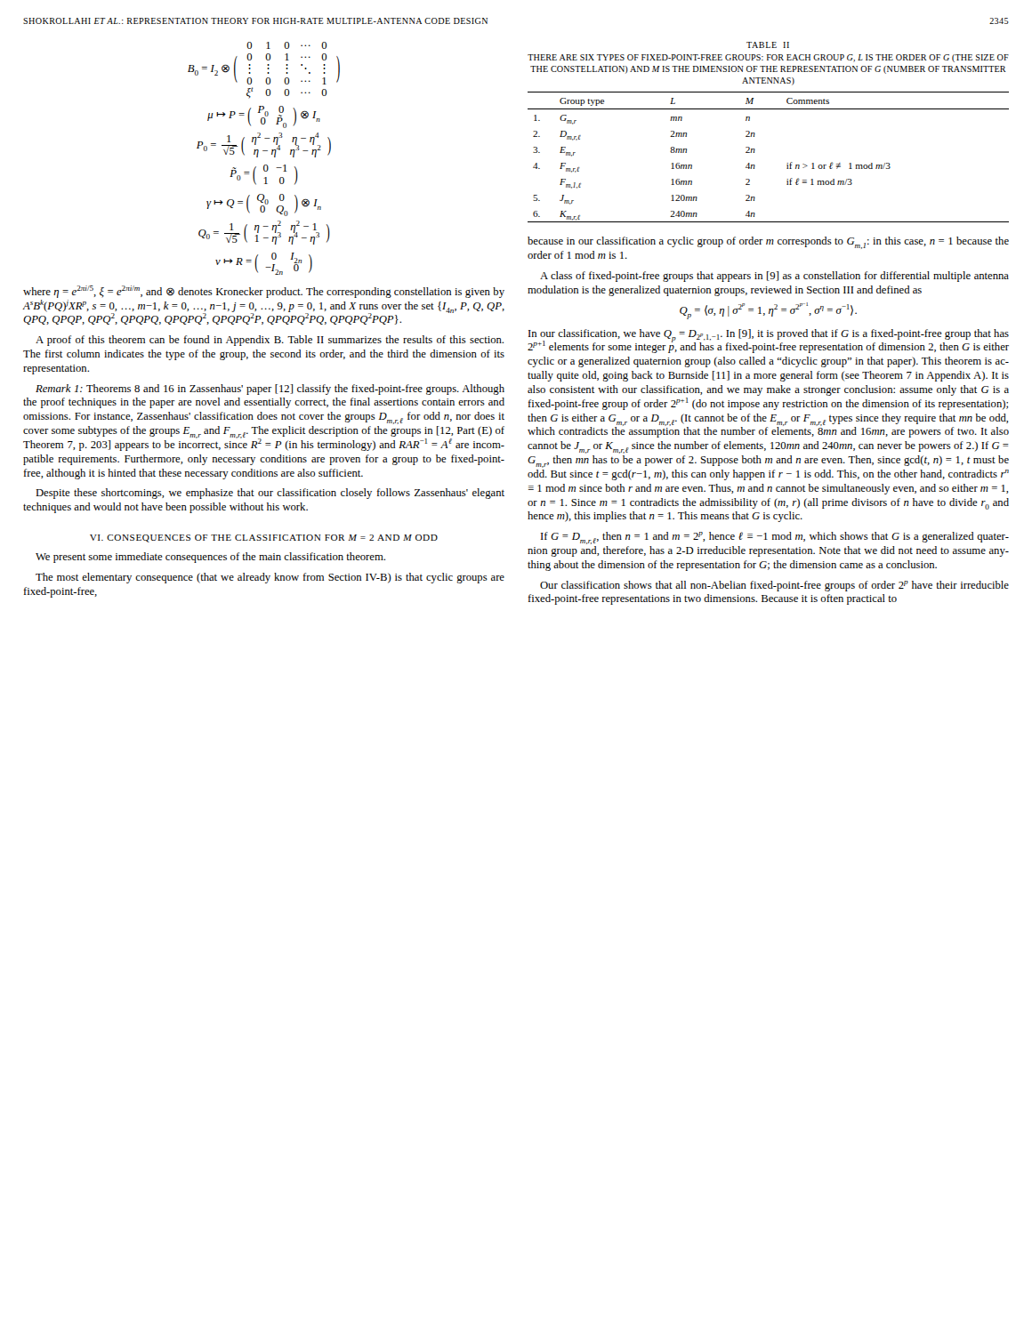SHOKROLLAHI et al.: REPRESENTATION THEORY FOR HIGH-RATE MULTIPLE-ANTENNA CODE DESIGN
2345
B0 = I2 ⊗ (
| 0 | 1 | 0 | ··· | 0 |
| 0 | 0 | 1 | ··· | 0 |
| ⋮ | ⋮ | ⋮ | ⋱ | ⋮ |
| 0 | 0 | 0 | ··· | 1 |
| ξ t | 0 | 0 | ··· | 0 |
)
μ ↦ P = (
| P 0 | 0 |
| 0 | P̃ 0 |
) ⊗ In
P0 = 1√5̅ (
| η 2 − η 3 | η − η 4 |
| η − η 4 | η 3 − η 2 |
)
P̃0 = (
| 0 | −1 |
| 1 | 0 |
)
γ ↦ Q = (
| Q 0 | 0 |
| 0 | Q 0 |
) ⊗ In
Q0 = 1√5̅ (
| η − η 2 | η 2 − 1 |
| 1 − η 3 | η 4 − η 3 |
)
ν ↦ R = (
| 0 | I 2 n |
| − I 2 n | 0 |
)
where η = e2πi/5, ξ = e2πi/m, and ⊗ denotes Kronecker product. The corresponding constellation is given by AsBk(PQ)jXRp, s = 0, …, m−1, k = 0, …, n−1, j = 0, …, 9, p = 0, 1, and X runs over the set {I4n, P, Q, QP, QPQ, QPQP, QPQ2, QPQPQ, QPQPQ2, QPQPQ2P, QPQPQ2PQ, QPQPQ2PQP}.
A proof of this theorem can be found in Appendix B. Table II summarizes the results of this section. The first column indicates the type of the group, the second its order, and the third the dimension of its representation.
Remark 1: Theorems 8 and 16 in Zassenhaus' paper [12] classify the fixed-point-free groups. Although the proof techniques in the paper are novel and essentially correct, the final assertions contain errors and omissions. For instance, Zassenhaus' classification does not cover the groups Dm,r,ℓ for odd n, nor does it cover some subtypes of the groups Em,r and Fm,r,ℓ. The explicit description of the groups in [12, Part (E) of Theorem 7, p. 203] appears to be incorrect, since R2 = P (in his terminology) and RAR−1 = Aℓ are incompatible requirements. Furthermore, only necessary conditions are proven for a group to be fixed-point-free, although it is hinted that these necessary conditions are also sufficient.
Despite these shortcomings, we emphasize that our classification closely follows Zassenhaus' elegant techniques and would not have been possible without his work.
VI. Consequences of the Classification for M = 2 and M Odd
We present some immediate consequences of the main classification theorem.
The most elementary consequence (that we already know from Section IV-B) is that cyclic groups are fixed-point-free,
Table II There Are Six Types of Fixed-Point-Free Groups: For each Group G , L Is the Order of G (the Size of the Constellation) and M Is the Dimension of the Representation of G (Number of Transmitter Antennas)
| | Group type | L | M | Comments |
| --- | --- | --- | --- | --- |
| 1. | G m,r | mn | n | |
| 2. | D m,r,ℓ | 2 mn | 2 n | |
| 3. | E m,r | 8 mn | 2 n | |
| 4. | F m,r,ℓ | 16 mn | 4 n | if n > 1 or ℓ ≢ 1 mod m /3 |
| | F m,1,ℓ | 16 mn | 2 | if ℓ ≡ 1 mod m /3 |
| 5. | J m,r | 120 mn | 2 n | |
| 6. | K m,r,ℓ | 240 mn | 4 n | |
because in our classification a cyclic group of order m corresponds to Gm,1: in this case, n = 1 because the order of 1 mod m is 1.
A class of fixed-point-free groups that appears in [9] as a constellation for differential multiple antenna modulation is the generalized quaternion groups, reviewed in Section III and defined as
Qp = ⟨σ, η | σ2p = 1, η2 = σ2p−1, ση = σ−1⟩.
In our classification, we have Qp = D2p,1,−1. In [9], it is proved that if G is a fixed-point-free group that has 2p+1 elements for some integer p, and has a fixed-point-free representation of dimension 2, then G is either cyclic or a generalized quaternion group (also called a “dicyclic group” in that paper). This theorem is actually quite old, going back to Burnside [11] in a more general form (see Theorem 7 in Appendix A). It is also consistent with our classification, and we may make a stronger conclusion: assume only that G is a fixed-point-free group of order 2p+1 (do not impose any restriction on the dimension of its representation); then G is either a Gm,r or a Dm,r,ℓ. (It cannot be of the Em,r or Fm,r,ℓ types since they require that mn be odd, which contradicts the assumption that the number of elements, 8mn and 16mn, are powers of two. It also cannot be Jm,r or Km,r,ℓ since the number of elements, 120mn and 240mn, can never be powers of 2.) If G = Gm,r, then mn has to be a power of 2. Suppose both m and n are even. Then, since gcd(t, n) = 1, t must be odd. But since t = gcd(r−1, m), this can only happen if r − 1 is odd. This, on the other hand, contradicts rn ≡ 1 mod m since both r and m are even. Thus, m and n cannot be simultaneously even, and so either m = 1, or n = 1. Since m = 1 contradicts the admissibility of (m, r) (all prime divisors of n have to divide r0 and hence m), this implies that n = 1. This means that G is cyclic.
If G = Dm,r,ℓ, then n = 1 and m = 2p, hence ℓ ≡ −1 mod m, which shows that G is a generalized quaternion group and, therefore, has a 2-D irreducible representation. Note that we did not need to assume anything about the dimension of the representation for G; the dimension came as a conclusion.
Our classification shows that all non-Abelian fixed-point-free groups of order 2p have their irreducible fixed-point-free representations in two dimensions. Because it is often practical to